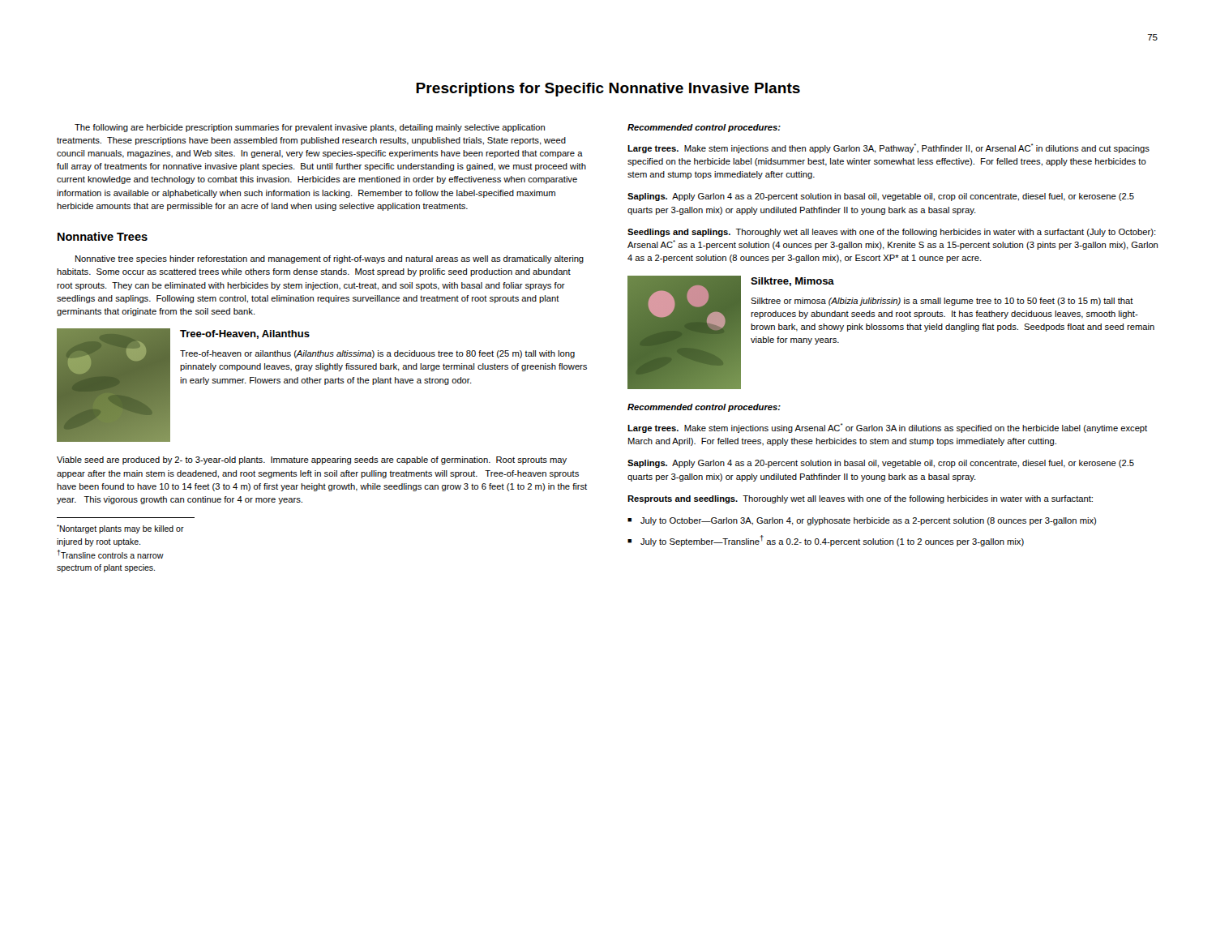75
Prescriptions for Specific Nonnative Invasive Plants
The following are herbicide prescription summaries for prevalent invasive plants, detailing mainly selective application treatments. These prescriptions have been assembled from published research results, unpublished trials, State reports, weed council manuals, magazines, and Web sites. In general, very few species-specific experiments have been reported that compare a full array of treatments for nonnative invasive plant species. But until further specific understanding is gained, we must proceed with current knowledge and technology to combat this invasion. Herbicides are mentioned in order by effectiveness when comparative information is available or alphabetically when such information is lacking. Remember to follow the label-specified maximum herbicide amounts that are permissible for an acre of land when using selective application treatments.
Nonnative Trees
Nonnative tree species hinder reforestation and management of right-of-ways and natural areas as well as dramatically altering habitats. Some occur as scattered trees while others form dense stands. Most spread by prolific seed production and abundant root sprouts. They can be eliminated with herbicides by stem injection, cut-treat, and soil spots, with basal and foliar sprays for seedlings and saplings. Following stem control, total elimination requires surveillance and treatment of root sprouts and plant germinants that originate from the soil seed bank.
Tree-of-Heaven, Ailanthus
Tree-of-heaven or ailanthus (Ailanthus altissima) is a deciduous tree to 80 feet (25 m) tall with long pinnately compound leaves, gray slightly fissured bark, and large terminal clusters of greenish flowers in early summer. Flowers and other parts of the plant have a strong odor.
Viable seed are produced by 2- to 3-year-old plants. Immature appearing seeds are capable of germination. Root sprouts may appear after the main stem is deadened, and root segments left in soil after pulling treatments will sprout. Tree-of-heaven sprouts have been found to have 10 to 14 feet (3 to 4 m) of first year height growth, while seedlings can grow 3 to 6 feet (1 to 2 m) in the first year. This vigorous growth can continue for 4 or more years.
*Nontarget plants may be killed or injured by root uptake.
†Transline controls a narrow spectrum of plant species.
Recommended control procedures:
Large trees. Make stem injections and then apply Garlon 3A, Pathway*, Pathfinder II, or Arsenal AC* in dilutions and cut spacings specified on the herbicide label (midsummer best, late winter somewhat less effective). For felled trees, apply these herbicides to stem and stump tops immediately after cutting.
Saplings. Apply Garlon 4 as a 20-percent solution in basal oil, vegetable oil, crop oil concentrate, diesel fuel, or kerosene (2.5 quarts per 3-gallon mix) or apply undiluted Pathfinder II to young bark as a basal spray.
Seedlings and saplings. Thoroughly wet all leaves with one of the following herbicides in water with a surfactant (July to October): Arsenal AC* as a 1-percent solution (4 ounces per 3-gallon mix), Krenite S as a 15-percent solution (3 pints per 3-gallon mix), Garlon 4 as a 2-percent solution (8 ounces per 3-gallon mix), or Escort XP* at 1 ounce per acre.
Silktree, Mimosa
Silktree or mimosa (Albizia julibrissin) is a small legume tree to 10 to 50 feet (3 to 15 m) tall that reproduces by abundant seeds and root sprouts. It has feathery deciduous leaves, smooth light-brown bark, and showy pink blossoms that yield dangling flat pods. Seedpods float and seed remain viable for many years.
Recommended control procedures:
Large trees. Make stem injections using Arsenal AC* or Garlon 3A in dilutions as specified on the herbicide label (anytime except March and April). For felled trees, apply these herbicides to stem and stump tops immediately after cutting.
Saplings. Apply Garlon 4 as a 20-percent solution in basal oil, vegetable oil, crop oil concentrate, diesel fuel, or kerosene (2.5 quarts per 3-gallon mix) or apply undiluted Pathfinder II to young bark as a basal spray.
Resprouts and seedlings. Thoroughly wet all leaves with one of the following herbicides in water with a surfactant:
July to October—Garlon 3A, Garlon 4, or glyphosate herbicide as a 2-percent solution (8 ounces per 3-gallon mix)
July to September—Transline† as a 0.2- to 0.4-percent solution (1 to 2 ounces per 3-gallon mix)